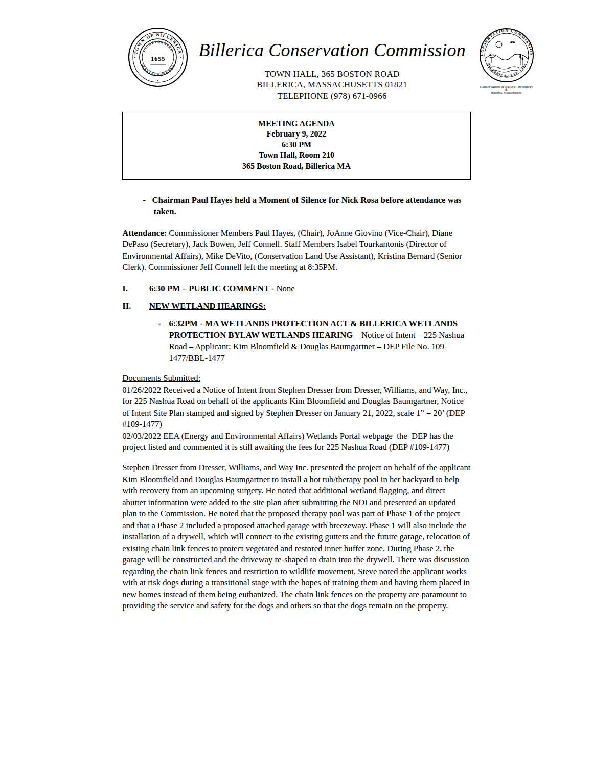TOWN OF BILLERICA MASSACHUSETTS INCORPORATED 1655
Billerica Conservation Commission
TOWN HALL, 365 BOSTON ROAD
BILLERICA, MASSACHUSETTS 01821
TELEPHONE (978) 671-0966
CONSERVATION COMMISSION BILLERICA · EST. 1962
Conservation of Natural Resources
&
Billerica, Massachusetts
MEETING AGENDA
February 9, 2022
6:30 PM
Town Hall, Room 210
365 Boston Road, Billerica MA
- Chairman Paul Hayes held a Moment of Silence for Nick Rosa before attendance was taken.
Attendance: Commissioner Members Paul Hayes, (Chair), JoAnne Giovino (Vice-Chair), Diane DePaso (Secretary), Jack Bowen, Jeff Connell. Staff Members Isabel Tourkantonis (Director of Environmental Affairs), Mike DeVito, (Conservation Land Use Assistant), Kristina Bernard (Senior Clerk). Commissioner Jeff Connell left the meeting at 8:35PM.
I. 6:30 PM – PUBLIC COMMENT - None
II. NEW WETLAND HEARINGS:
6:32PM - MA WETLANDS PROTECTION ACT & BILLERICA WETLANDS PROTECTION BYLAW WETLANDS HEARING – Notice of Intent – 225 Nashua Road – Applicant: Kim Bloomfield & Douglas Baumgartner – DEP File No. 109-1477/BBL-1477
Documents Submitted:
01/26/2022 Received a Notice of Intent from Stephen Dresser from Dresser, Williams, and Way, Inc., for 225 Nashua Road on behalf of the applicants Kim Bloomfield and Douglas Baumgartner, Notice of Intent Site Plan stamped and signed by Stephen Dresser on January 21, 2022, scale 1” = 20’ (DEP #109-1477)
02/03/2022 EEA (Energy and Environmental Affairs) Wetlands Portal webpage–the DEP has the project listed and commented it is still awaiting the fees for 225 Nashua Road (DEP #109-1477)
Stephen Dresser from Dresser, Williams, and Way Inc. presented the project on behalf of the applicant Kim Bloomfield and Douglas Baumgartner to install a hot tub/therapy pool in her backyard to help with recovery from an upcoming surgery. He noted that additional wetland flagging, and direct abutter information were added to the site plan after submitting the NOI and presented an updated plan to the Commission. He noted that the proposed therapy pool was part of Phase 1 of the project and that a Phase 2 included a proposed attached garage with breezeway. Phase 1 will also include the installation of a drywell, which will connect to the existing gutters and the future garage, relocation of existing chain link fences to protect vegetated and restored inner buffer zone. During Phase 2, the garage will be constructed and the driveway re-shaped to drain into the drywell. There was discussion regarding the chain link fences and restriction to wildlife movement. Steve noted the applicant works with at risk dogs during a transitional stage with the hopes of training them and having them placed in new homes instead of them being euthanized. The chain link fences on the property are paramount to providing the service and safety for the dogs and others so that the dogs remain on the property.